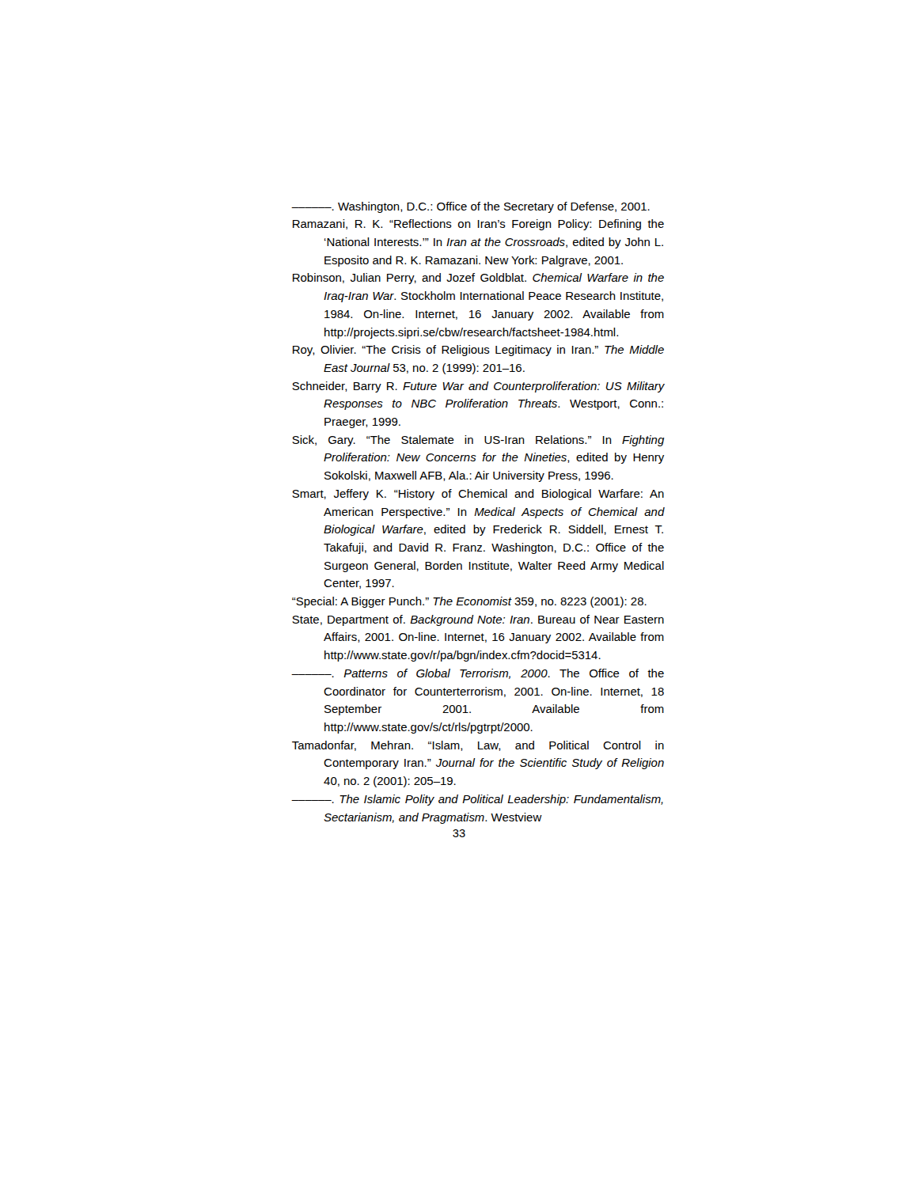––––––. Washington, D.C.: Office of the Secretary of Defense, 2001.
Ramazani, R. K. “Reflections on Iran’s Foreign Policy: Defining the ‘National Interests.’” In Iran at the Crossroads, edited by John L. Esposito and R. K. Ramazani. New York: Palgrave, 2001.
Robinson, Julian Perry, and Jozef Goldblat. Chemical Warfare in the Iraq-Iran War. Stockholm International Peace Research Institute, 1984. On-line. Internet, 16 January 2002. Available from http://projects.sipri.se/cbw/research/factsheet-1984.html.
Roy, Olivier. “The Crisis of Religious Legitimacy in Iran.” The Middle East Journal 53, no. 2 (1999): 201–16.
Schneider, Barry R. Future War and Counterproliferation: US Military Responses to NBC Proliferation Threats. Westport, Conn.: Praeger, 1999.
Sick, Gary. “The Stalemate in US-Iran Relations.” In Fighting Proliferation: New Concerns for the Nineties, edited by Henry Sokolski, Maxwell AFB, Ala.: Air University Press, 1996.
Smart, Jeffery K. “History of Chemical and Biological Warfare: An American Perspective.” In Medical Aspects of Chemical and Biological Warfare, edited by Frederick R. Siddell, Ernest T. Takafuji, and David R. Franz. Washington, D.C.: Office of the Surgeon General, Borden Institute, Walter Reed Army Medical Center, 1997.
“Special: A Bigger Punch.” The Economist 359, no. 8223 (2001): 28.
State, Department of. Background Note: Iran. Bureau of Near Eastern Affairs, 2001. On-line. Internet, 16 January 2002. Available from http://www.state.gov/r/pa/bgn/index.cfm?docid=5314.
––––––. Patterns of Global Terrorism, 2000. The Office of the Coordinator for Counterterrorism, 2001. On-line. Internet, 18 September 2001. Available from http://www.state.gov/s/ct/rls/pgtrpt/2000.
Tamadonfar, Mehran. “Islam, Law, and Political Control in Contemporary Iran.” Journal for the Scientific Study of Religion 40, no. 2 (2001): 205–19.
––––––. The Islamic Polity and Political Leadership: Fundamentalism, Sectarianism, and Pragmatism. Westview
33